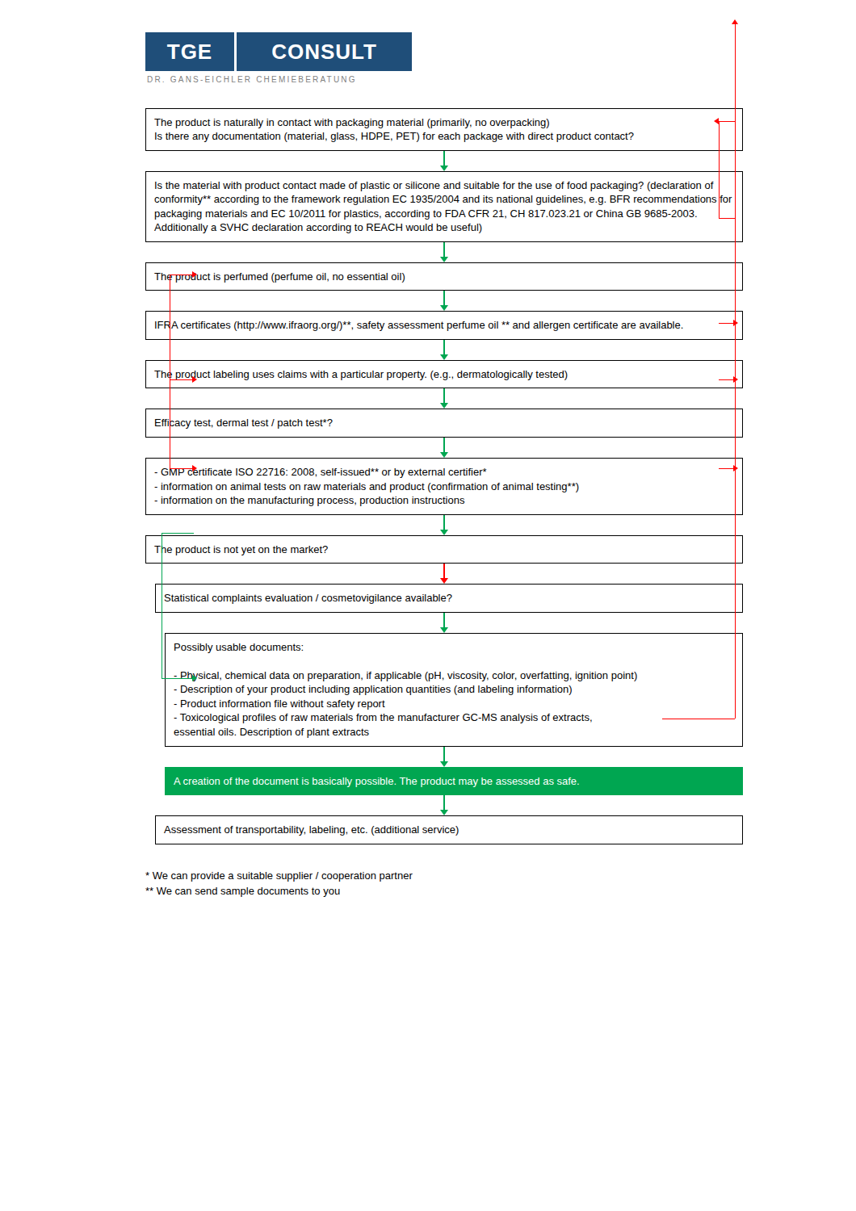TGE
CONSULT
DR. GANS-EICHLER CHEMIEBERATUNG
The product is naturally in contact with packaging material (primarily, no overpacking)
Is there any documentation (material, glass, HDPE, PET) for each package with direct product contact?
Is the material with product contact made of plastic or silicone and suitable for the use of food packaging? (declaration of conformity** according to the framework regulation EC 1935/2004 and its national guidelines, e.g. BFR recommendations for packaging materials and EC 10/2011 for plastics, according to FDA CFR 21, CH 817.023.21 or China GB 9685-2003. Additionally a SVHC declaration according to REACH would be useful)
The product is perfumed (perfume oil, no essential oil)
IFRA certificates (http://www.ifraorg.org/)**, safety assessment perfume oil ** and allergen certificate are available.
The product labeling uses claims with a particular property. (e.g., dermatologically tested)
Efficacy test, dermal test / patch test*?
- GMP certificate ISO 22716: 2008, self-issued** or by external certifier*
- information on animal tests on raw materials and product (confirmation of animal testing**)
- information on the manufacturing process, production instructions
The product is not yet on the market?
Statistical complaints evaluation / cosmetovigilance available?
Possibly usable documents:
- Physical, chemical data on preparation, if applicable (pH, viscosity, color, overfatting, ignition point)
- Description of your product including application quantities (and labeling information)
- Product information file without safety report
- Toxicological profiles of raw materials from the manufacturer GC-MS analysis of extracts,
essential oils. Description of plant extracts
A creation of the document is basically possible. The product may be assessed as safe.
Assessment of transportability, labeling, etc. (additional service)
* We can provide a suitable supplier / cooperation partner
** We can send sample documents to you